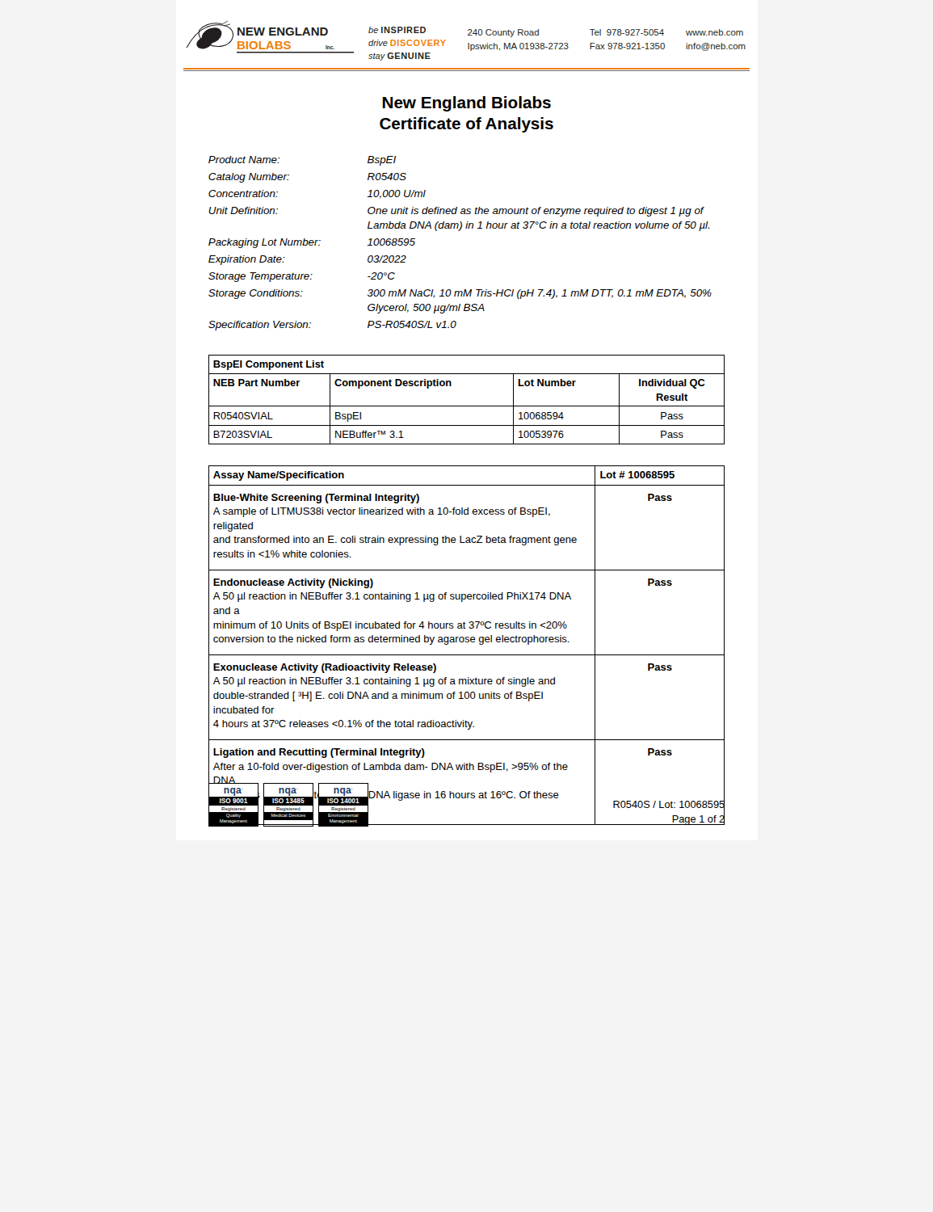be INSPIRED
drive DISCOVERY
stay GENUINE
240 County Road
Ipswich, MA 01938-2723
Tel 978-927-5054
Fax 978-921-1350
www.neb.com
info@neb.com
New England Biolabs Certificate of Analysis
| Product Name: | BspEI |
| Catalog Number: | R0540S |
| Concentration: | 10,000 U/ml |
| Unit Definition: | One unit is defined as the amount of enzyme required to digest 1 µg of Lambda DNA (dam) in 1 hour at 37°C in a total reaction volume of 50 µl. |
| Packaging Lot Number: | 10068595 |
| Expiration Date: | 03/2022 |
| Storage Temperature: | -20°C |
| Storage Conditions: | 300 mM NaCl, 10 mM Tris-HCl (pH 7.4), 1 mM DTT, 0.1 mM EDTA, 50% Glycerol, 500 µg/ml BSA |
| Specification Version: | PS-R0540S/L v1.0 |
| BspEI Component List |
| --- |
| NEB Part Number | Component Description | Lot Number | Individual QC Result |
| R0540SVIAL | BspEI | 10068594 | Pass |
| B7203SVIAL | NEBuffer™ 3.1 | 10053976 | Pass |
| Assay Name/Specification | Lot # 10068595 |
| --- | --- |
| Blue-White Screening (Terminal Integrity) A sample of LITMUS38i vector linearized with a 10-fold excess of BspEI, religated and transformed into an E. coli strain expressing the LacZ beta fragment gene results in <1% white colonies. | Pass |
| Endonuclease Activity (Nicking) A 50 µl reaction in NEBuffer 3.1 containing 1 µg of supercoiled PhiX174 DNA and a minimum of 10 Units of BspEI incubated for 4 hours at 37ºC results in <20% conversion to the nicked form as determined by agarose gel electrophoresis. | Pass |
| Exonuclease Activity (Radioactivity Release) A 50 µl reaction in NEBuffer 3.1 containing 1 µg of a mixture of single and double-stranded [ ³H] E. coli DNA and a minimum of 100 units of BspEI incubated for 4 hours at 37ºC releases <0.1% of the total radioactivity. | Pass |
| Ligation and Recutting (Terminal Integrity) After a 10-fold over-digestion of Lambda dam- DNA with BspEI, >95% of the DNA fragments can be ligated with T4 DNA ligase in 16 hours at 16ºC. Of these ligated | Pass |
nqa.
ISO 9001
Registered
Quality
Management
nqa.
ISO 13485
Registered
Medical Devices
nqa.
ISO 14001
Registered
Environmental
Management
R0540S / Lot: 10068595
Page 1 of 2